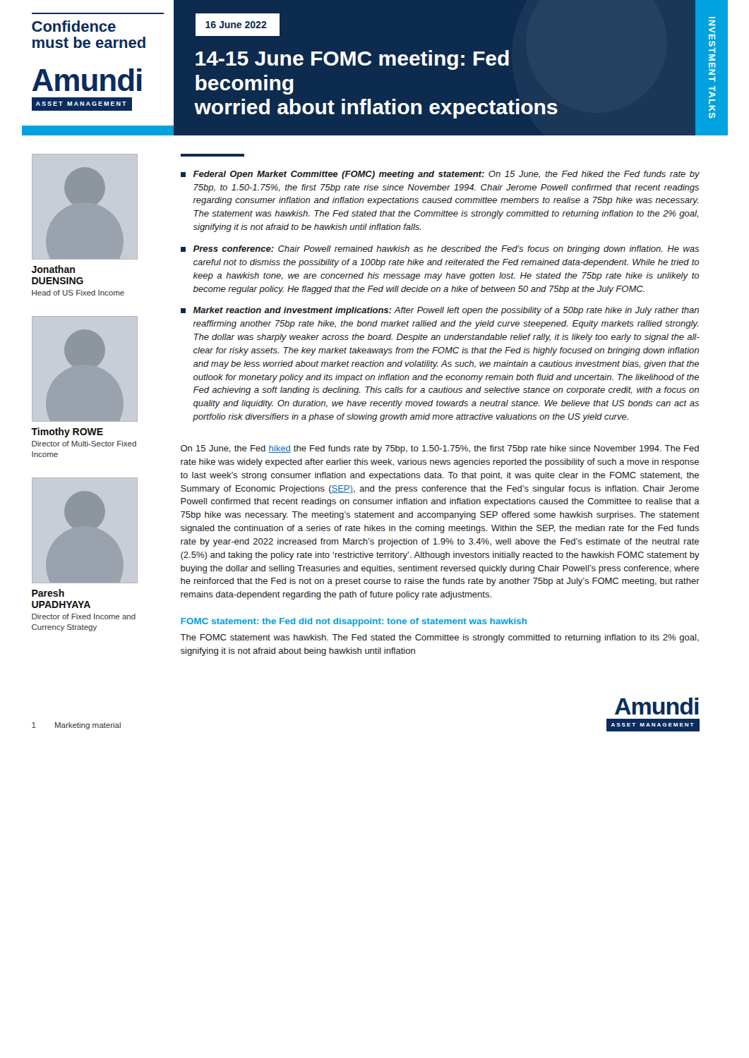Confidence must be earned
Amundi
ASSET MANAGEMENT
16 June 2022
14-15 June FOMC meeting: Fed becoming
worried about inflation expectations
INVESTMENT TALKS
Jonathan
DUENSING
Head of US Fixed Income
Timothy ROWE
Director of Multi-Sector Fixed Income
Paresh
UPADHYAYA
Director of Fixed Income and Currency Strategy
Federal Open Market Committee (FOMC) meeting and statement: On 15 June, the Fed hiked the Fed funds rate by 75bp, to 1.50-1.75%, the first 75bp rate rise since November 1994. Chair Jerome Powell confirmed that recent readings regarding consumer inflation and inflation expectations caused committee members to realise a 75bp hike was necessary. The statement was hawkish. The Fed stated that the Committee is strongly committed to returning inflation to the 2% goal, signifying it is not afraid to be hawkish until inflation falls.
Press conference: Chair Powell remained hawkish as he described the Fed’s focus on bringing down inflation. He was careful not to dismiss the possibility of a 100bp rate hike and reiterated the Fed remained data-dependent. While he tried to keep a hawkish tone, we are concerned his message may have gotten lost. He stated the 75bp rate hike is unlikely to become regular policy. He flagged that the Fed will decide on a hike of between 50 and 75bp at the July FOMC.
Market reaction and investment implications: After Powell left open the possibility of a 50bp rate hike in July rather than reaffirming another 75bp rate hike, the bond market rallied and the yield curve steepened. Equity markets rallied strongly. The dollar was sharply weaker across the board. Despite an understandable relief rally, it is likely too early to signal the all-clear for risky assets. The key market takeaways from the FOMC is that the Fed is highly focused on bringing down inflation and may be less worried about market reaction and volatility. As such, we maintain a cautious investment bias, given that the outlook for monetary policy and its impact on inflation and the economy remain both fluid and uncertain. The likelihood of the Fed achieving a soft landing is declining. This calls for a cautious and selective stance on corporate credit, with a focus on quality and liquidity. On duration, we have recently moved towards a neutral stance. We believe that US bonds can act as portfolio risk diversifiers in a phase of slowing growth amid more attractive valuations on the US yield curve.
On 15 June, the Fed hiked the Fed funds rate by 75bp, to 1.50-1.75%, the first 75bp rate hike since November 1994. The Fed rate hike was widely expected after earlier this week, various news agencies reported the possibility of such a move in response to last week’s strong consumer inflation and expectations data. To that point, it was quite clear in the FOMC statement, the Summary of Economic Projections (SEP), and the press conference that the Fed’s singular focus is inflation. Chair Jerome Powell confirmed that recent readings on consumer inflation and inflation expectations caused the Committee to realise that a 75bp hike was necessary. The meeting’s statement and accompanying SEP offered some hawkish surprises. The statement signaled the continuation of a series of rate hikes in the coming meetings. Within the SEP, the median rate for the Fed funds rate by year-end 2022 increased from March’s projection of 1.9% to 3.4%, well above the Fed’s estimate of the neutral rate (2.5%) and taking the policy rate into ‘restrictive territory’. Although investors initially reacted to the hawkish FOMC statement by buying the dollar and selling Treasuries and equities, sentiment reversed quickly during Chair Powell’s press conference, where he reinforced that the Fed is not on a preset course to raise the funds rate by another 75bp at July’s FOMC meeting, but rather remains data-dependent regarding the path of future policy rate adjustments.
FOMC statement: the Fed did not disappoint: tone of statement was hawkish
The FOMC statement was hawkish. The Fed stated the Committee is strongly committed to returning inflation to its 2% goal, signifying it is not afraid about being hawkish until inflation
1 Marketing material
Amundi
ASSET MANAGEMENT